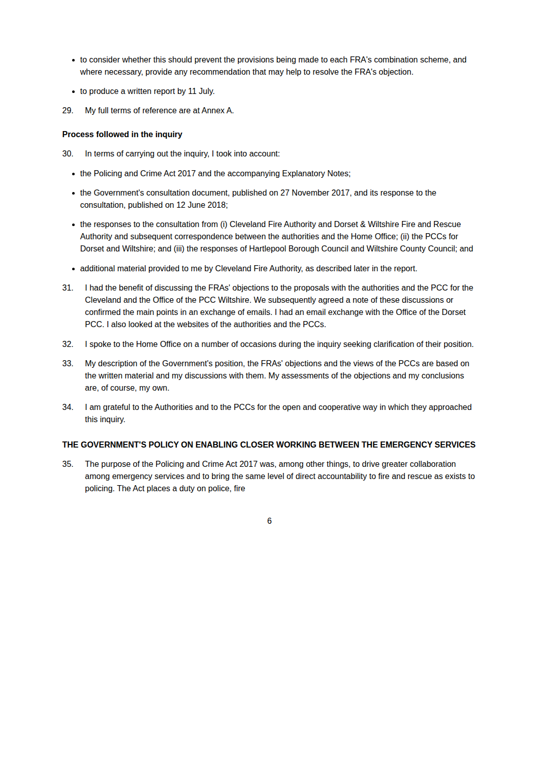to consider whether this should prevent the provisions being made to each FRA's combination scheme, and where necessary, provide any recommendation that may help to resolve the FRA's objection.
to produce a written report by 11 July.
29. My full terms of reference are at Annex A.
Process followed in the inquiry
30. In terms of carrying out the inquiry, I took into account:
the Policing and Crime Act 2017 and the accompanying Explanatory Notes;
the Government's consultation document, published on 27 November 2017, and its response to the consultation, published on 12 June 2018;
the responses to the consultation from (i) Cleveland Fire Authority and Dorset & Wiltshire Fire and Rescue Authority and subsequent correspondence between the authorities and the Home Office; (ii) the PCCs for Dorset and Wiltshire; and (iii) the responses of Hartlepool Borough Council and Wiltshire County Council; and
additional material provided to me by Cleveland Fire Authority, as described later in the report.
31. I had the benefit of discussing the FRAs' objections to the proposals with the authorities and the PCC for the Cleveland and the Office of the PCC Wiltshire. We subsequently agreed a note of these discussions or confirmed the main points in an exchange of emails. I had an email exchange with the Office of the Dorset PCC. I also looked at the websites of the authorities and the PCCs.
32. I spoke to the Home Office on a number of occasions during the inquiry seeking clarification of their position.
33. My description of the Government's position, the FRAs' objections and the views of the PCCs are based on the written material and my discussions with them. My assessments of the objections and my conclusions are, of course, my own.
34. I am grateful to the Authorities and to the PCCs for the open and cooperative way in which they approached this inquiry.
The Government's policy on enabling closer working between the emergency services
35. The purpose of the Policing and Crime Act 2017 was, among other things, to drive greater collaboration among emergency services and to bring the same level of direct accountability to fire and rescue as exists to policing. The Act places a duty on police, fire
6